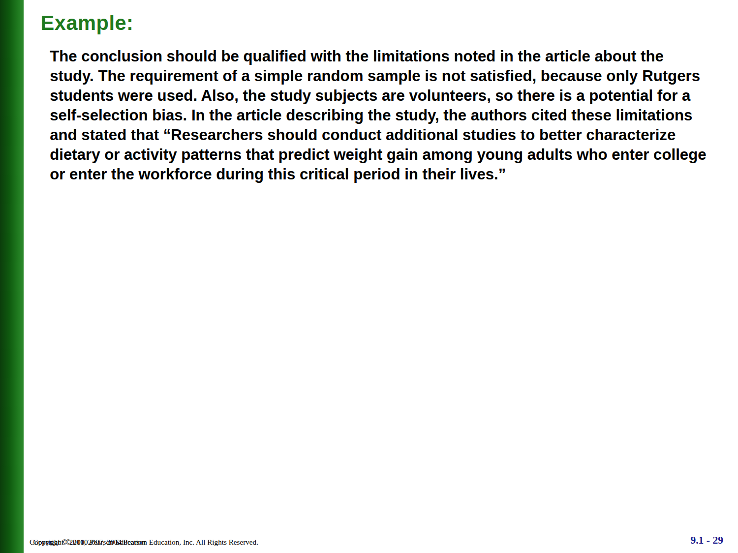Example:
The conclusion should be qualified with the limitations noted in the article about the study. The requirement of a simple random sample is not satisfied, because only Rutgers students were used. Also, the study subjects are volunteers, so there is a potential for a self-selection bias. In the article describing the study, the authors cited these limitations and stated that “Researchers should conduct additional studies to better characterize dietary or activity patterns that predict weight gain among young adults who enter college or enter the workforce during this critical period in their lives.”
Copyright © 2010, 2007, 2004 Pearson Education, Inc. All Rights Reserved. Copyright © 2010 Pearson Education
9.1 - 29